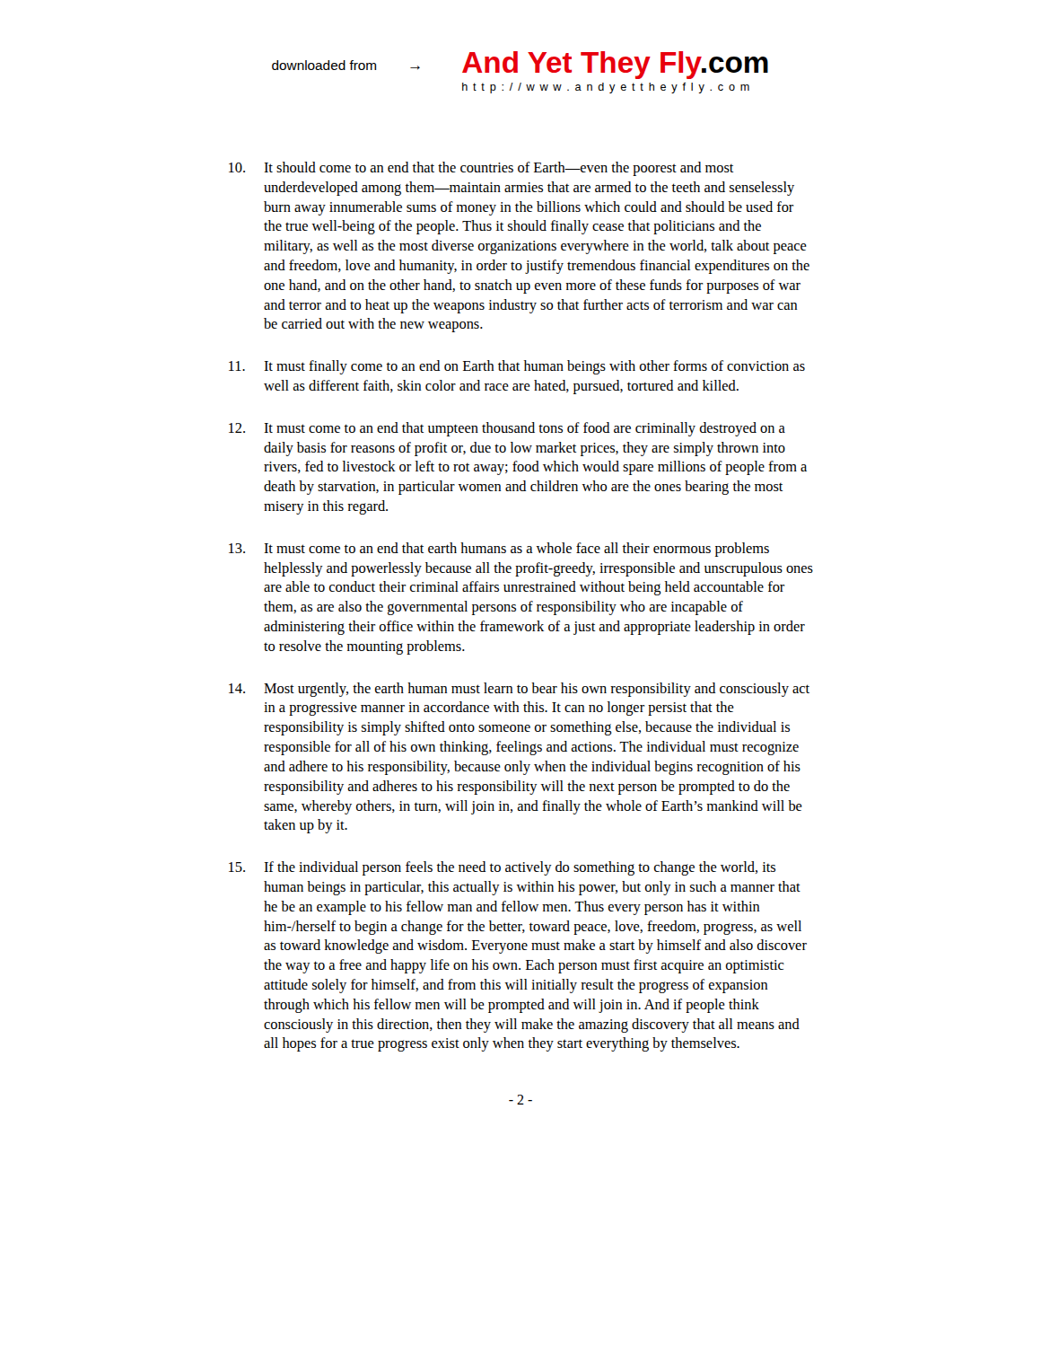downloaded from
→
And Yet They Fly.com
h t t p : / / w w w . a n d y e t t h e y f l y . c o m
10. It should come to an end that the countries of Earth—even the poorest and most underdeveloped among them—maintain armies that are armed to the teeth and senselessly burn away innumerable sums of money in the billions which could and should be used for the true well-being of the people. Thus it should finally cease that politicians and the military, as well as the most diverse organizations everywhere in the world, talk about peace and freedom, love and humanity, in order to justify tremendous financial expenditures on the one hand, and on the other hand, to snatch up even more of these funds for purposes of war and terror and to heat up the weapons industry so that further acts of terrorism and war can be carried out with the new weapons.
11. It must finally come to an end on Earth that human beings with other forms of conviction as well as different faith, skin color and race are hated, pursued, tortured and killed.
12. It must come to an end that umpteen thousand tons of food are criminally destroyed on a daily basis for reasons of profit or, due to low market prices, they are simply thrown into rivers, fed to livestock or left to rot away; food which would spare millions of people from a death by starvation, in particular women and children who are the ones bearing the most misery in this regard.
13. It must come to an end that earth humans as a whole face all their enormous problems helplessly and powerlessly because all the profit-greedy, irresponsible and unscrupulous ones are able to conduct their criminal affairs unrestrained without being held accountable for them, as are also the governmental persons of responsibility who are incapable of administering their office within the framework of a just and appropriate leadership in order to resolve the mounting problems.
14. Most urgently, the earth human must learn to bear his own responsibility and consciously act in a progressive manner in accordance with this. It can no longer persist that the responsibility is simply shifted onto someone or something else, because the individual is responsible for all of his own thinking, feelings and actions. The individual must recognize and adhere to his responsibility, because only when the individual begins recognition of his responsibility and adheres to his responsibility will the next person be prompted to do the same, whereby others, in turn, will join in, and finally the whole of Earth’s mankind will be taken up by it.
15. If the individual person feels the need to actively do something to change the world, its human beings in particular, this actually is within his power, but only in such a manner that he be an example to his fellow man and fellow men. Thus every person has it within him-/herself to begin a change for the better, toward peace, love, freedom, progress, as well as toward knowledge and wisdom. Everyone must make a start by himself and also discover the way to a free and happy life on his own. Each person must first acquire an optimistic attitude solely for himself, and from this will initially result the progress of expansion through which his fellow men will be prompted and will join in. And if people think consciously in this direction, then they will make the amazing discovery that all means and all hopes for a true progress exist only when they start everything by themselves.
- 2 -